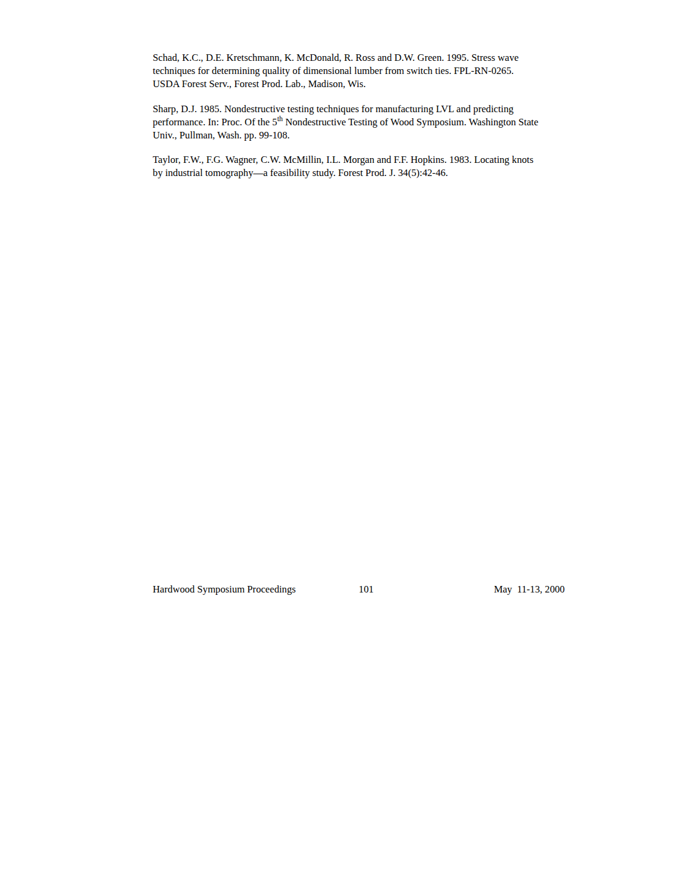Schad, K.C., D.E. Kretschmann, K. McDonald, R. Ross and D.W. Green. 1995. Stress wave techniques for determining quality of dimensional lumber from switch ties. FPL-RN-0265. USDA Forest Serv., Forest Prod. Lab., Madison, Wis.
Sharp, D.J. 1985. Nondestructive testing techniques for manufacturing LVL and predicting performance. In: Proc. Of the 5th Nondestructive Testing of Wood Symposium. Washington State Univ., Pullman, Wash. pp. 99-108.
Taylor, F.W., F.G. Wagner, C.W. McMillin, I.L. Morgan and F.F. Hopkins. 1983. Locating knots by industrial tomography—a feasibility study. Forest Prod. J. 34(5):42-46.
Hardwood Symposium Proceedings
101
May 11-13, 2000